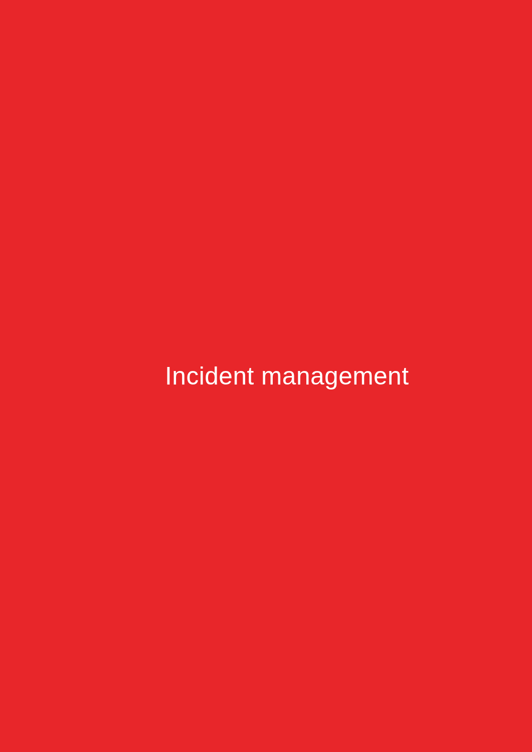Incident management